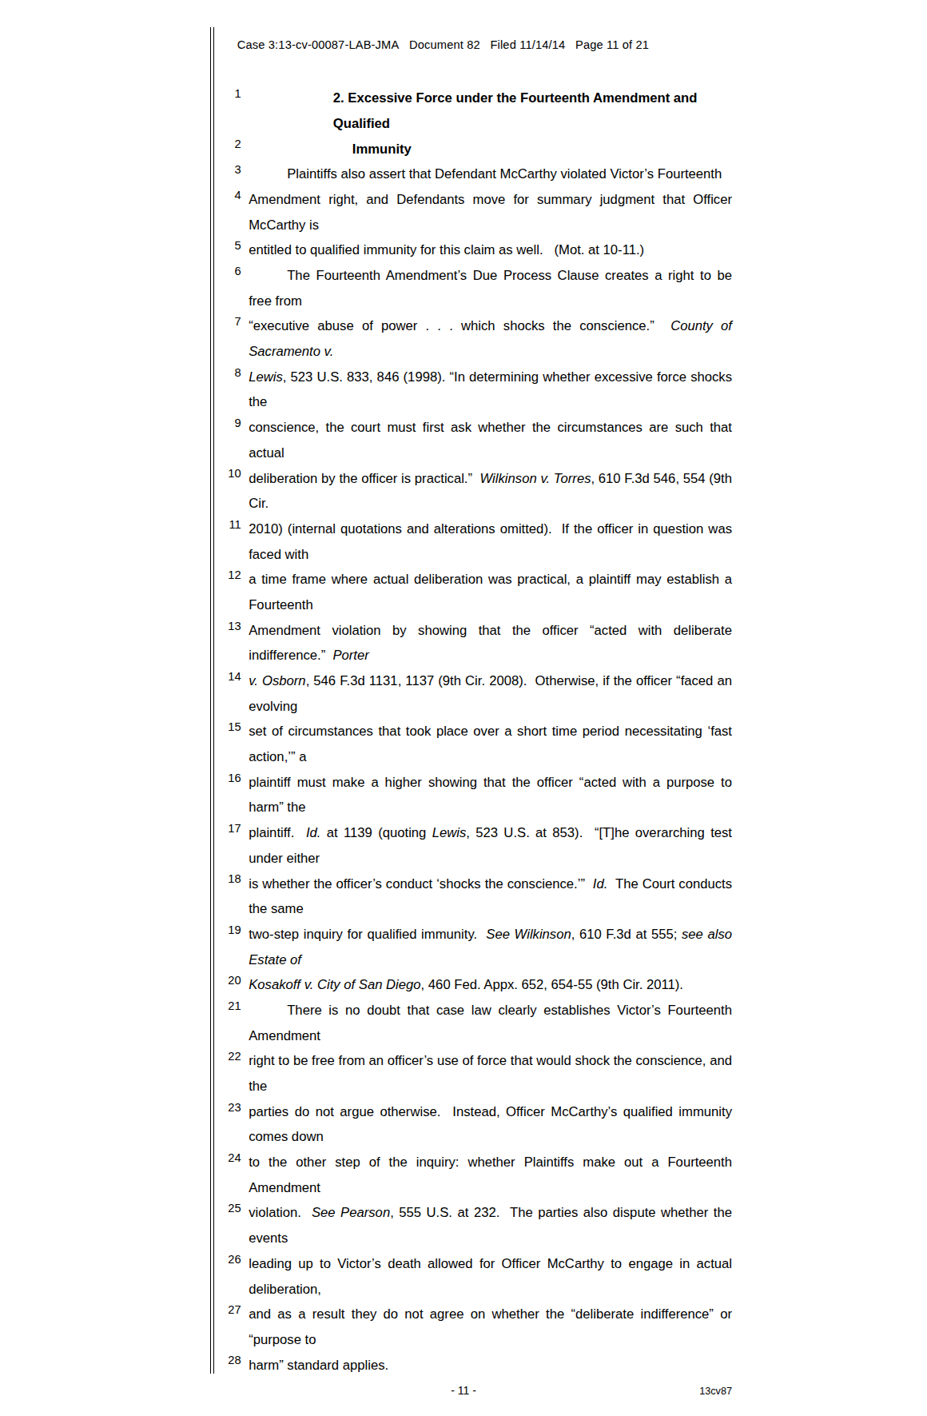Case 3:13-cv-00087-LAB-JMA Document 82 Filed 11/14/14 Page 11 of 21
2. Excessive Force under the Fourteenth Amendment and Qualified
Immunity
Plaintiffs also assert that Defendant McCarthy violated Victor’s Fourteenth
Amendment right, and Defendants move for summary judgment that Officer McCarthy is
entitled to qualified immunity for this claim as well. (Mot. at 10-11.)
The Fourteenth Amendment’s Due Process Clause creates a right to be free from
“executive abuse of power . . . which shocks the conscience.” County of Sacramento v.
Lewis, 523 U.S. 833, 846 (1998). “In determining whether excessive force shocks the
conscience, the court must first ask whether the circumstances are such that actual
deliberation by the officer is practical.” Wilkinson v. Torres, 610 F.3d 546, 554 (9th Cir.
2010) (internal quotations and alterations omitted). If the officer in question was faced with
a time frame where actual deliberation was practical, a plaintiff may establish a Fourteenth
Amendment violation by showing that the officer “acted with deliberate indifference.” Porter
v. Osborn, 546 F.3d 1131, 1137 (9th Cir. 2008). Otherwise, if the officer “faced an evolving
set of circumstances that took place over a short time period necessitating ‘fast action,’” a
plaintiff must make a higher showing that the officer “acted with a purpose to harm” the
plaintiff. Id. at 1139 (quoting Lewis, 523 U.S. at 853). “[T]he overarching test under either
is whether the officer’s conduct ‘shocks the conscience.’” Id. The Court conducts the same
two-step inquiry for qualified immunity. See Wilkinson, 610 F.3d at 555; see also Estate of
Kosakoff v. City of San Diego, 460 Fed. Appx. 652, 654-55 (9th Cir. 2011).
There is no doubt that case law clearly establishes Victor’s Fourteenth Amendment
right to be free from an officer’s use of force that would shock the conscience, and the
parties do not argue otherwise. Instead, Officer McCarthy’s qualified immunity comes down
to the other step of the inquiry: whether Plaintiffs make out a Fourteenth Amendment
violation. See Pearson, 555 U.S. at 232. The parties also dispute whether the events
leading up to Victor’s death allowed for Officer McCarthy to engage in actual deliberation,
and as a result they do not agree on whether the “deliberate indifference” or “purpose to
harm” standard applies.
- 11 -
13cv87